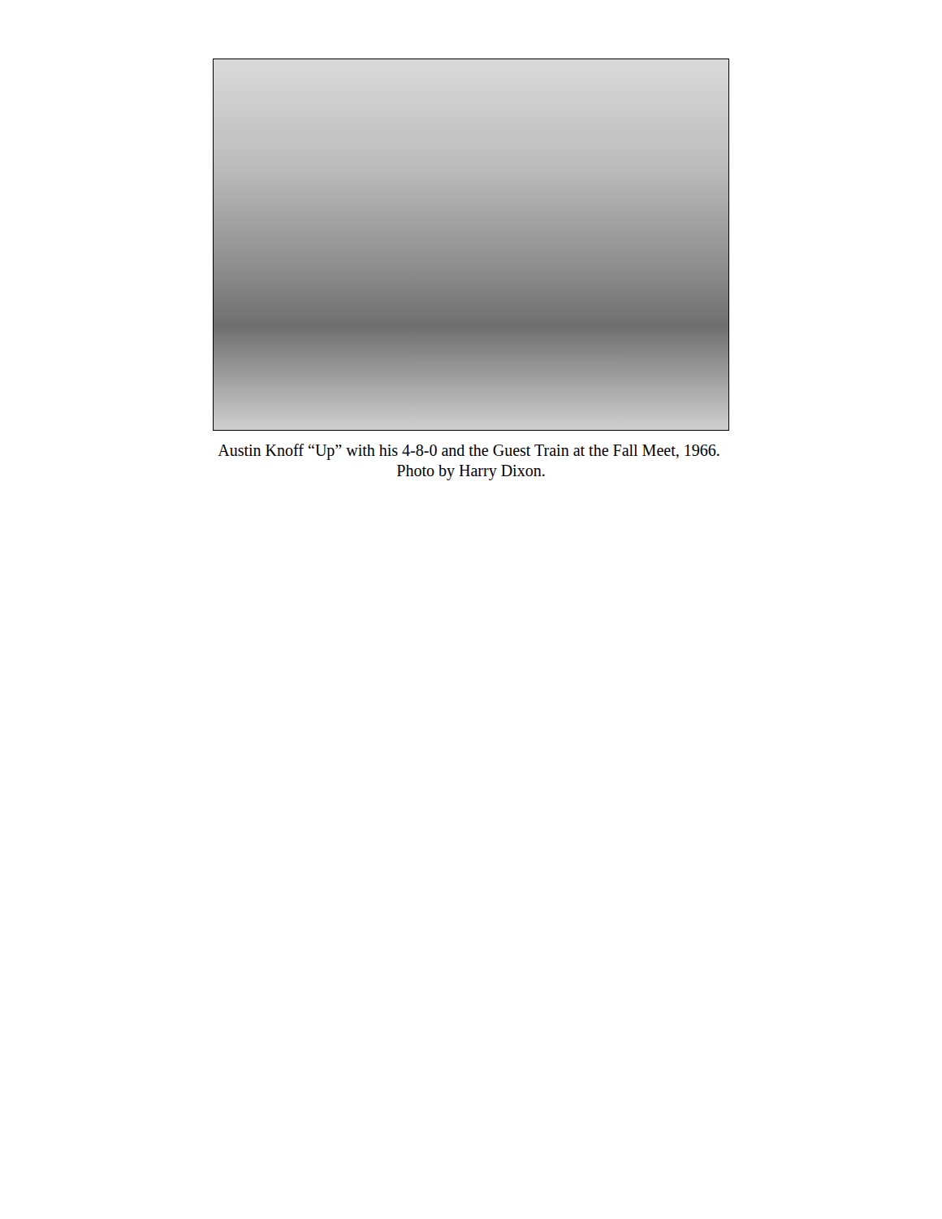Austin Knoff “Up” with his 4-8-0 and the Guest Train at the Fall Meet, 1966. Photo by Harry Dixon.